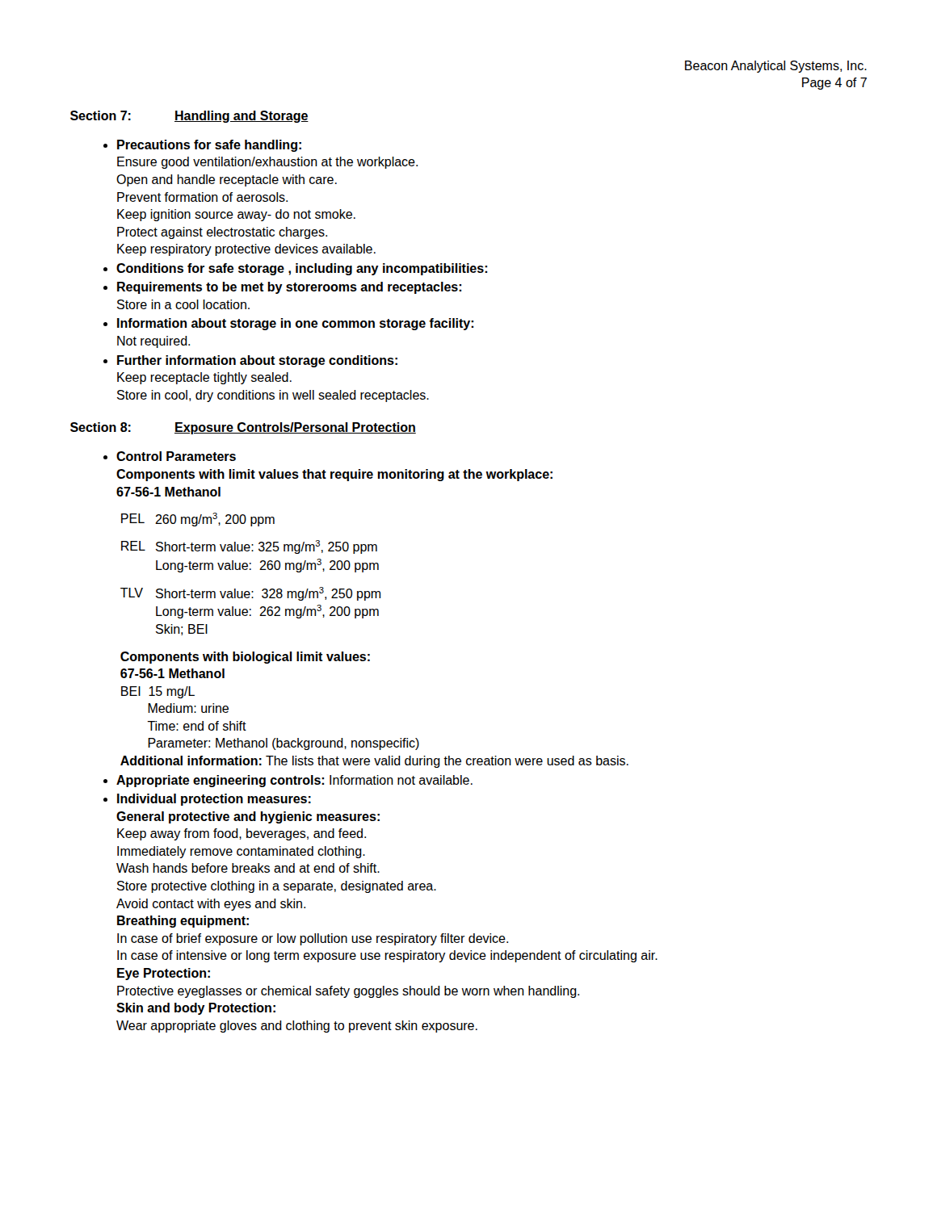Beacon Analytical Systems, Inc.
Page 4 of 7
Section 7: Handling and Storage
Precautions for safe handling:
Ensure good ventilation/exhaustion at the workplace.
Open and handle receptacle with care.
Prevent formation of aerosols.
Keep ignition source away- do not smoke.
Protect against electrostatic charges.
Keep respiratory protective devices available.
Conditions for safe storage , including any incompatibilities:
Requirements to be met by storerooms and receptacles:
Store in a cool location.
Information about storage in one common storage facility:
Not required.
Further information about storage conditions:
Keep receptacle tightly sealed.
Store in cool, dry conditions in well sealed receptacles.
Section 8: Exposure Controls/Personal Protection
Control Parameters
Components with limit values that require monitoring at the workplace:
67-56-1 Methanol
PEL 260 mg/m3, 200 ppm
REL Short-term value: 325 mg/m3, 250 ppm
Long-term value: 260 mg/m3, 200 ppm
TLV Short-term value: 328 mg/m3, 250 ppm
Long-term value: 262 mg/m3, 200 ppm
Skin; BEI
Components with biological limit values:
67-56-1 Methanol
BEI 15 mg/L
Medium: urine
Time: end of shift
Parameter: Methanol (background, nonspecific)
Additional information: The lists that were valid during the creation were used as basis.
Appropriate engineering controls: Information not available.
Individual protection measures:
General protective and hygienic measures:
Keep away from food, beverages, and feed.
Immediately remove contaminated clothing.
Wash hands before breaks and at end of shift.
Store protective clothing in a separate, designated area.
Avoid contact with eyes and skin.
Breathing equipment:
In case of brief exposure or low pollution use respiratory filter device.
In case of intensive or long term exposure use respiratory device independent of circulating air.
Eye Protection:
Protective eyeglasses or chemical safety goggles should be worn when handling.
Skin and body Protection:
Wear appropriate gloves and clothing to prevent skin exposure.